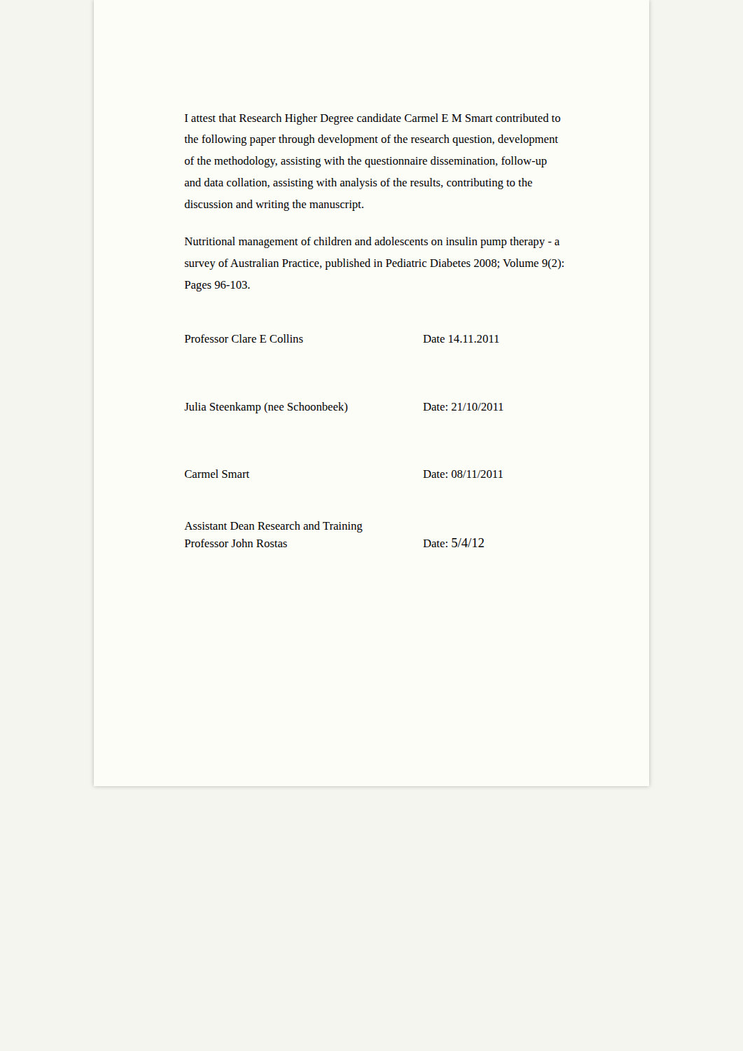I attest that Research Higher Degree candidate Carmel E M Smart contributed to the following paper through development of the research question, development of the methodology, assisting with the questionnaire dissemination, follow-up and data collation, assisting with analysis of the results, contributing to the discussion and writing the manuscript.
Nutritional management of children and adolescents on insulin pump therapy - a survey of Australian Practice, published in Pediatric Diabetes 2008; Volume 9(2): Pages 96-103.
Professor Clare E Collins Date 14.11.2011
Julia Steenkamp (nee Schoonbeek) Date: 21/10/2011
Carmel Smart Date: 08/11/2011
Professor John Rostas Date: 5/4/12
Assistant Dean Research and Training